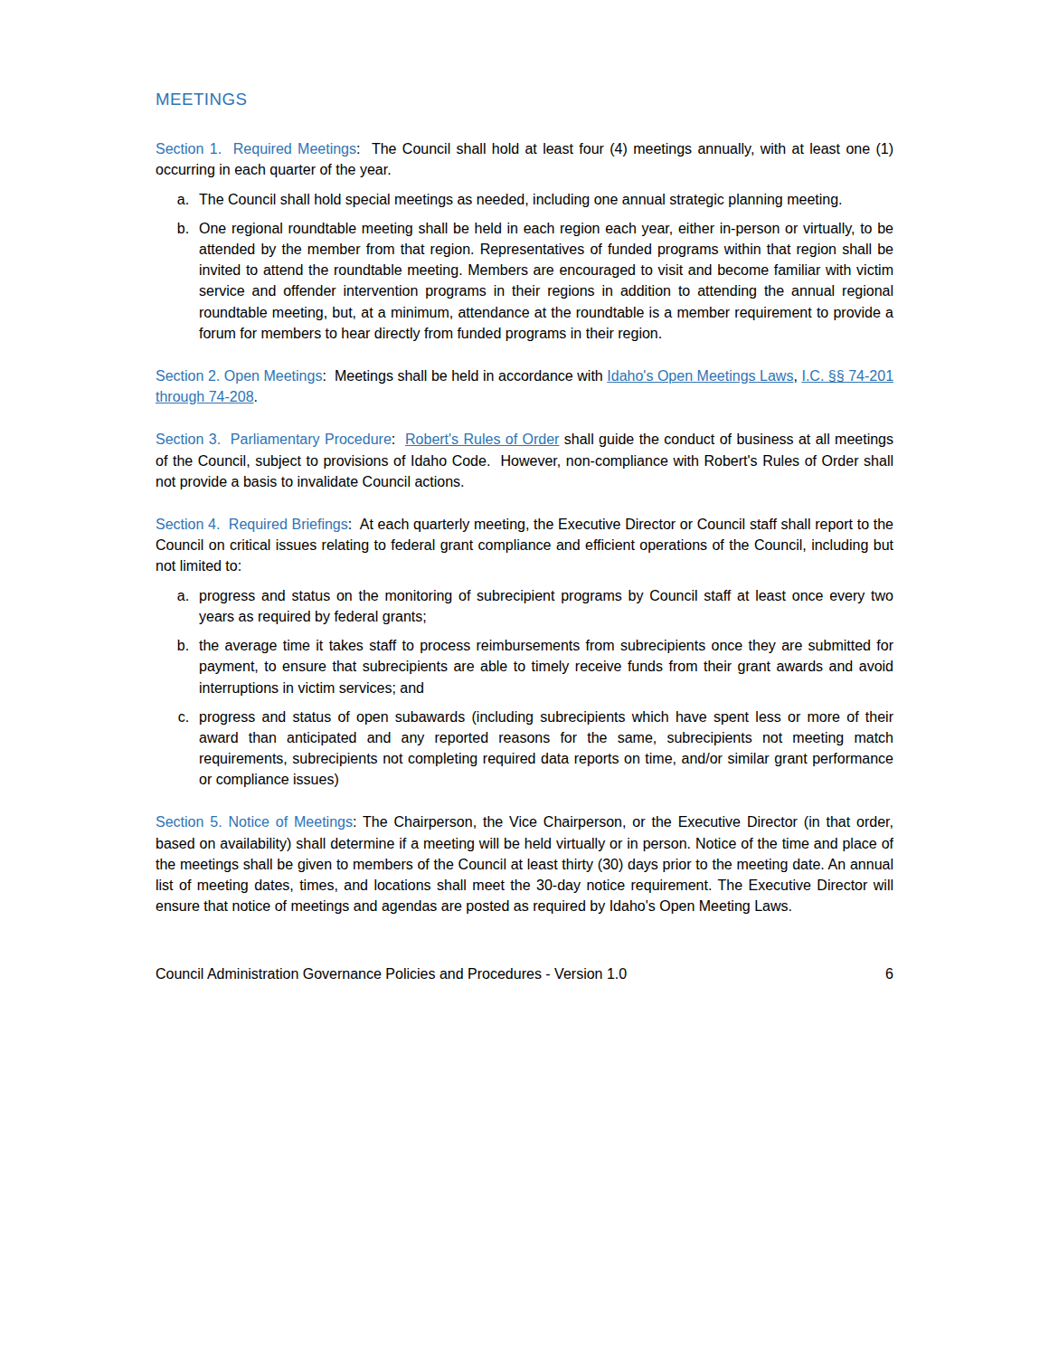MEETINGS
Section 1. Required Meetings: The Council shall hold at least four (4) meetings annually, with at least one (1) occurring in each quarter of the year.
The Council shall hold special meetings as needed, including one annual strategic planning meeting.
One regional roundtable meeting shall be held in each region each year, either in-person or virtually, to be attended by the member from that region. Representatives of funded programs within that region shall be invited to attend the roundtable meeting. Members are encouraged to visit and become familiar with victim service and offender intervention programs in their regions in addition to attending the annual regional roundtable meeting, but, at a minimum, attendance at the roundtable is a member requirement to provide a forum for members to hear directly from funded programs in their region.
Section 2. Open Meetings: Meetings shall be held in accordance with Idaho's Open Meetings Laws, I.C. §§ 74-201 through 74-208.
Section 3. Parliamentary Procedure: Robert's Rules of Order shall guide the conduct of business at all meetings of the Council, subject to provisions of Idaho Code. However, non-compliance with Robert's Rules of Order shall not provide a basis to invalidate Council actions.
Section 4. Required Briefings: At each quarterly meeting, the Executive Director or Council staff shall report to the Council on critical issues relating to federal grant compliance and efficient operations of the Council, including but not limited to:
progress and status on the monitoring of subrecipient programs by Council staff at least once every two years as required by federal grants;
the average time it takes staff to process reimbursements from subrecipients once they are submitted for payment, to ensure that subrecipients are able to timely receive funds from their grant awards and avoid interruptions in victim services; and
progress and status of open subawards (including subrecipients which have spent less or more of their award than anticipated and any reported reasons for the same, subrecipients not meeting match requirements, subrecipients not completing required data reports on time, and/or similar grant performance or compliance issues)
Section 5. Notice of Meetings: The Chairperson, the Vice Chairperson, or the Executive Director (in that order, based on availability) shall determine if a meeting will be held virtually or in person. Notice of the time and place of the meetings shall be given to members of the Council at least thirty (30) days prior to the meeting date. An annual list of meeting dates, times, and locations shall meet the 30-day notice requirement. The Executive Director will ensure that notice of meetings and agendas are posted as required by Idaho's Open Meeting Laws.
Council Administration Governance Policies and Procedures - Version 1.0 6